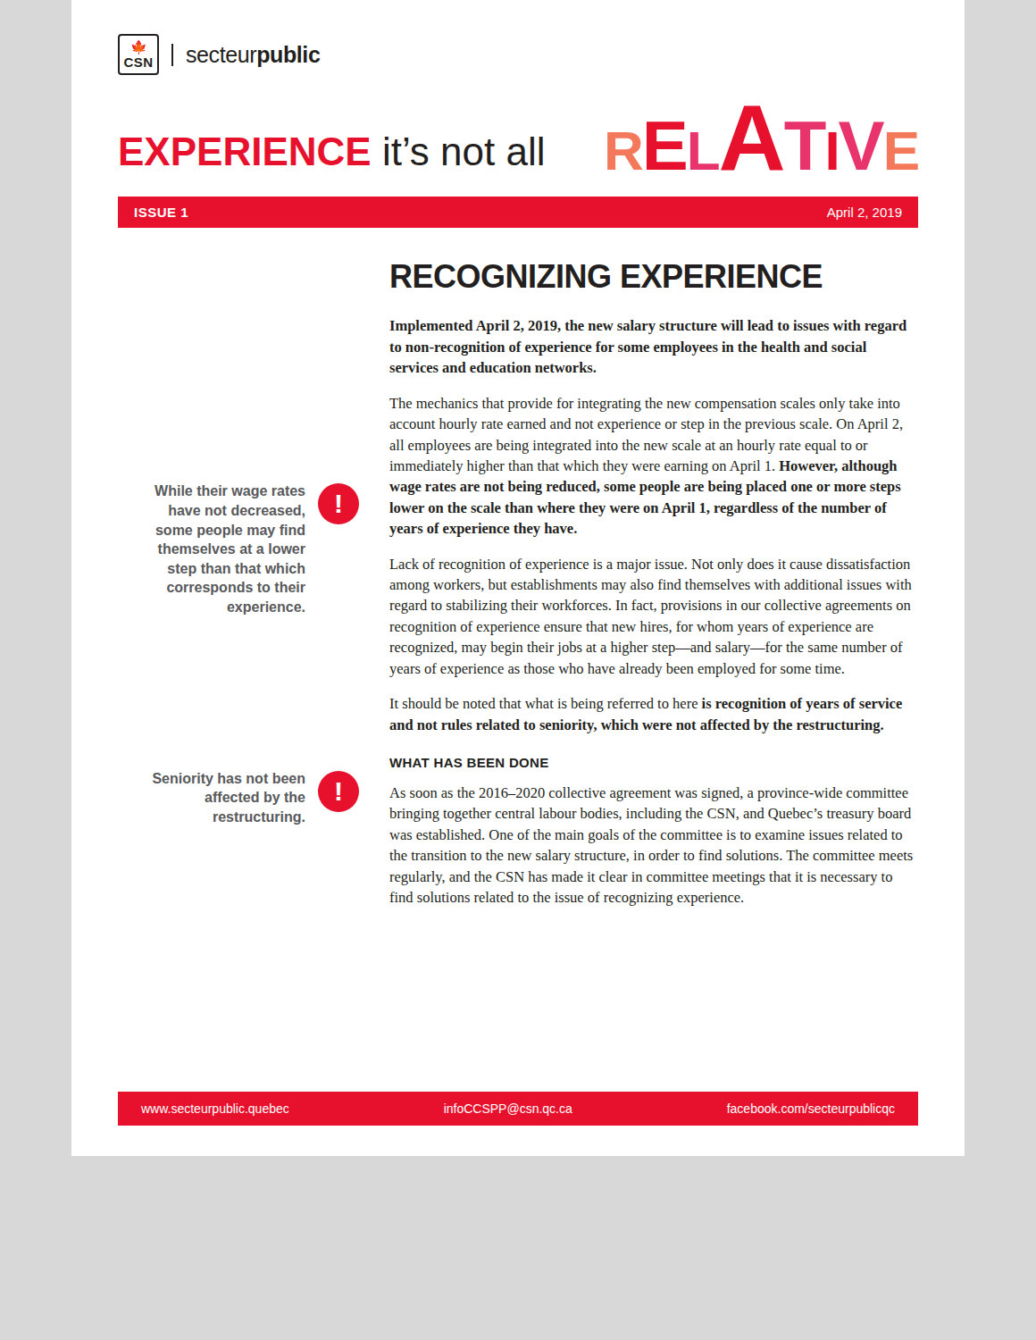🍁 CSN
secteurpublic
EXPERIENCE it’s not all
RELATIVE
ISSUE 1
April 2, 2019
While their wage rates have not decreased, some people may find themselves at a lower step than that which corresponds to their experience.
!
Seniority has not been affected by the restructuring.
!
RECOGNIZING EXPERIENCE
Implemented April 2, 2019, the new salary structure will lead to issues with regard to non-recognition of experience for some employees in the health and social services and education networks.
The mechanics that provide for integrating the new compensation scales only take into account hourly rate earned and not experience or step in the previous scale. On April 2, all employees are being integrated into the new scale at an hourly rate equal to or immediately higher than that which they were earning on April 1. However, although wage rates are not being reduced, some people are being placed one or more steps lower on the scale than where they were on April 1, regardless of the number of years of experience they have.
Lack of recognition of experience is a major issue. Not only does it cause dissatisfaction among workers, but establishments may also find themselves with additional issues with regard to stabilizing their workforces. In fact, provisions in our collective agreements on recognition of experience ensure that new hires, for whom years of experience are recognized, may begin their jobs at a higher step—and salary—for the same number of years of experience as those who have already been employed for some time.
It should be noted that what is being referred to here is recognition of years of service and not rules related to seniority, which were not affected by the restructuring.
WHAT HAS BEEN DONE
As soon as the 2016–2020 collective agreement was signed, a province-wide committee bringing together central labour bodies, including the CSN, and Quebec’s treasury board was established. One of the main goals of the committee is to examine issues related to the transition to the new salary structure, in order to find solutions. The committee meets regularly, and the CSN has made it clear in committee meetings that it is necessary to find solutions related to the issue of recognizing experience.
www.secteurpublic.quebec
infoCCSPP@csn.qc.ca
facebook.com/secteurpublicqc